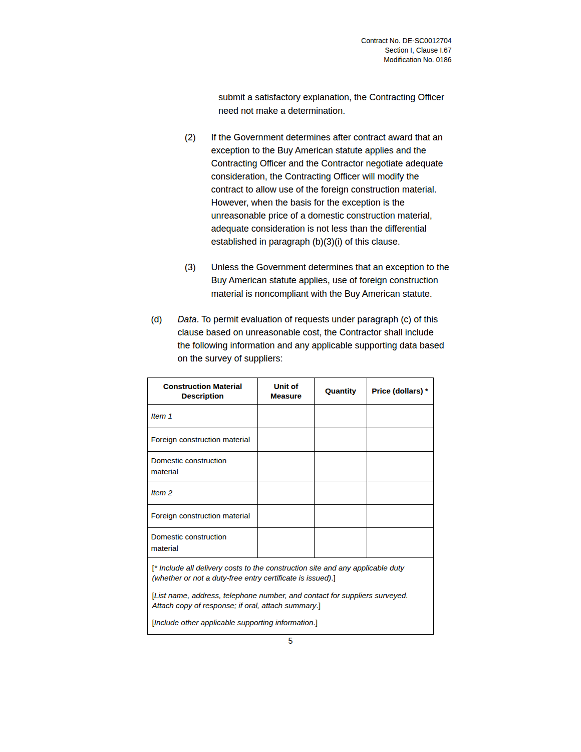Contract No. DE-SC0012704
Section I, Clause I.67
Modification No. 0186
submit a satisfactory explanation, the Contracting Officer need not make a determination.
(2)
If the Government determines after contract award that an exception to the Buy American statute applies and the Contracting Officer and the Contractor negotiate adequate consideration, the Contracting Officer will modify the contract to allow use of the foreign construction material. However, when the basis for the exception is the unreasonable price of a domestic construction material, adequate consideration is not less than the differential established in paragraph (b)(3)(i) of this clause.
(3)
Unless the Government determines that an exception to the Buy American statute applies, use of foreign construction material is noncompliant with the Buy American statute.
(d)
Data. To permit evaluation of requests under paragraph (c) of this clause based on unreasonable cost, the Contractor shall include the following information and any applicable supporting data based on the survey of suppliers:
| Construction Material Description | Unit of Measure | Quantity | Price (dollars) * |
| --- | --- | --- | --- |
| Item 1 | | | |
| Foreign construction material | | | |
| Domestic construction material | | | |
| Item 2 | | | |
| Foreign construction material | | | |
| Domestic construction material | | | |
| [ * Include all delivery costs to the construction site and any applicable duty (whether or not a duty-free entry certificate is issued) .] [ List name, address, telephone number, and contact for suppliers surveyed. Attach copy of response; if oral, attach summary .] [ Include other applicable supporting information .] |
5